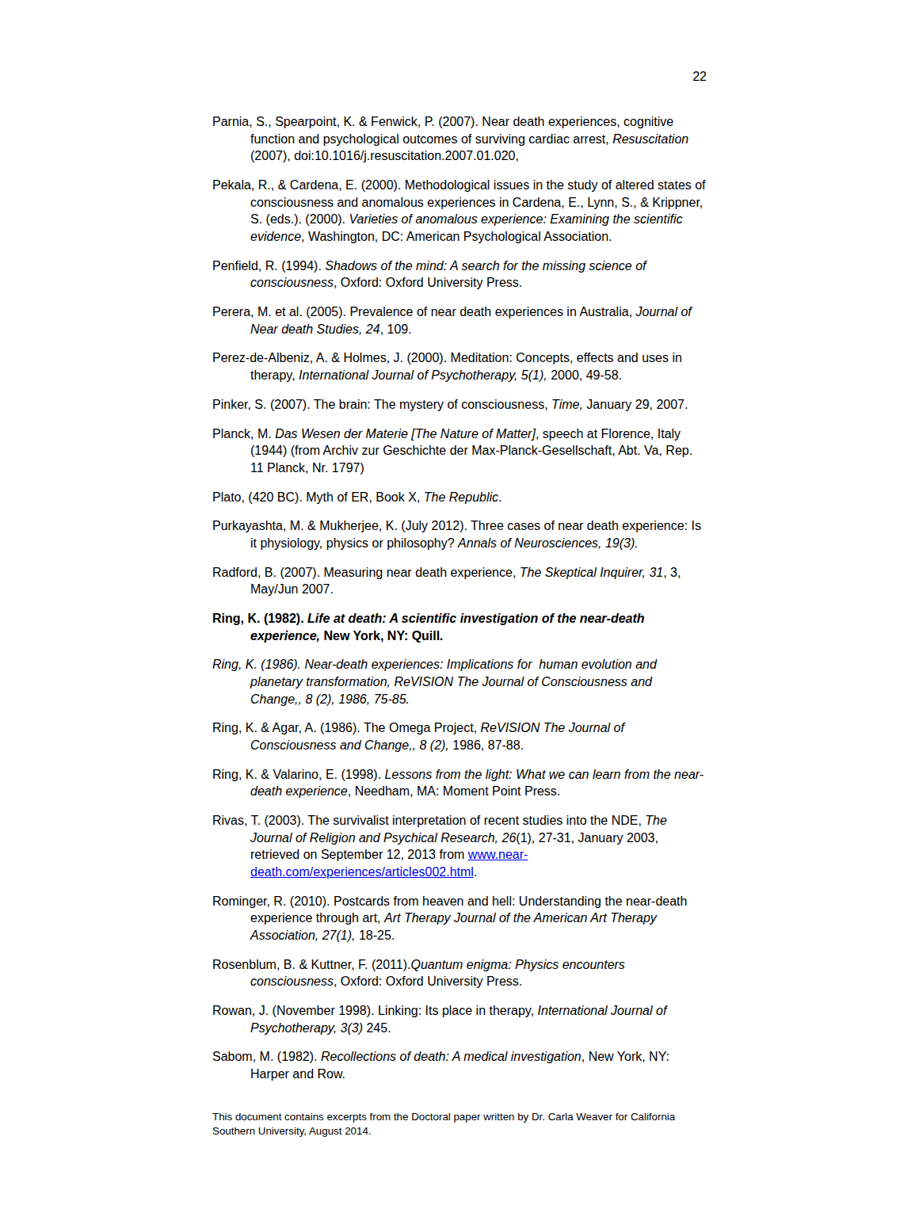22
Parnia, S., Spearpoint, K. & Fenwick, P. (2007). Near death experiences, cognitive function and psychological outcomes of surviving cardiac arrest, Resuscitation (2007), doi:10.1016/j.resuscitation.2007.01.020,
Pekala, R., & Cardena, E. (2000). Methodological issues in the study of altered states of consciousness and anomalous experiences in Cardena, E., Lynn, S., & Krippner, S. (eds.). (2000). Varieties of anomalous experience: Examining the scientific evidence, Washington, DC: American Psychological Association.
Penfield, R. (1994). Shadows of the mind: A search for the missing science of consciousness, Oxford: Oxford University Press.
Perera, M. et al. (2005). Prevalence of near death experiences in Australia, Journal of Near death Studies, 24, 109.
Perez-de-Albeniz, A. & Holmes, J. (2000). Meditation: Concepts, effects and uses in therapy, International Journal of Psychotherapy, 5(1), 2000, 49-58.
Pinker, S. (2007). The brain: The mystery of consciousness, Time, January 29, 2007.
Planck, M. Das Wesen der Materie [The Nature of Matter], speech at Florence, Italy (1944) (from Archiv zur Geschichte der Max-Planck-Gesellschaft, Abt. Va, Rep. 11 Planck, Nr. 1797)
Plato, (420 BC). Myth of ER, Book X, The Republic.
Purkayashta, M. & Mukherjee, K. (July 2012). Three cases of near death experience: Is it physiology, physics or philosophy? Annals of Neurosciences, 19(3).
Radford, B. (2007). Measuring near death experience, The Skeptical Inquirer, 31, 3, May/Jun 2007.
Ring, K. (1982). Life at death: A scientific investigation of the near-death experience, New York, NY: Quill.
Ring, K. (1986). Near-death experiences: Implications for human evolution and planetary transformation, ReVISION The Journal of Consciousness and Change,, 8 (2), 1986, 75-85.
Ring, K. & Agar, A. (1986). The Omega Project, ReVISION The Journal of Consciousness and Change,, 8 (2), 1986, 87-88.
Ring, K. & Valarino, E. (1998). Lessons from the light: What we can learn from the near-death experience, Needham, MA: Moment Point Press.
Rivas, T. (2003). The survivalist interpretation of recent studies into the NDE, The Journal of Religion and Psychical Research, 26(1), 27-31, January 2003, retrieved on September 12, 2013 from www.near-death.com/experiences/articles002.html.
Rominger, R. (2010). Postcards from heaven and hell: Understanding the near-death experience through art, Art Therapy Journal of the American Art Therapy Association, 27(1), 18-25.
Rosenblum, B. & Kuttner, F. (2011).Quantum enigma: Physics encounters consciousness, Oxford: Oxford University Press.
Rowan, J. (November 1998). Linking: Its place in therapy, International Journal of Psychotherapy, 3(3) 245.
Sabom, M. (1982). Recollections of death: A medical investigation, New York, NY: Harper and Row.
This document contains excerpts from the Doctoral paper written by Dr. Carla Weaver for California Southern University, August 2014.